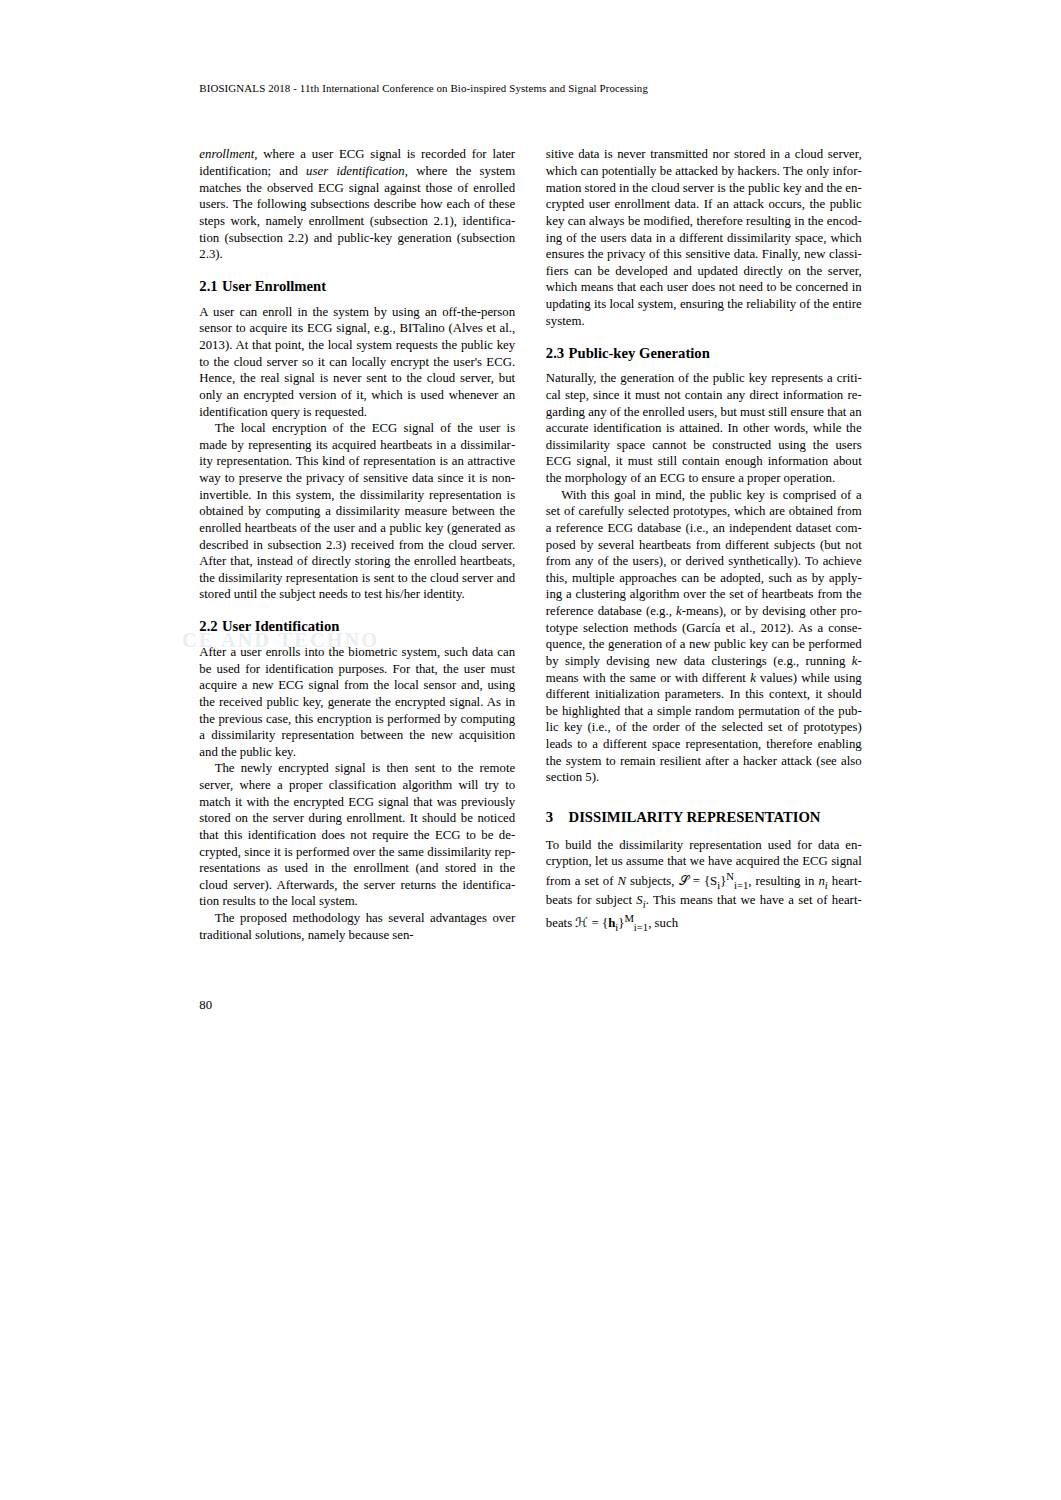BIOSIGNALS 2018 - 11th International Conference on Bio-inspired Systems and Signal Processing
CE AND TECHNO
enrollment, where a user ECG signal is recorded for later identification; and user identification, where the system matches the observed ECG signal against those of enrolled users. The following subsections describe how each of these steps work, namely enrollment (subsection 2.1), identification (subsection 2.2) and public-key generation (subsection 2.3).
2.1 User Enrollment
A user can enroll in the system by using an off-the-person sensor to acquire its ECG signal, e.g., BITalino (Alves et al., 2013). At that point, the local system requests the public key to the cloud server so it can locally encrypt the user's ECG. Hence, the real signal is never sent to the cloud server, but only an encrypted version of it, which is used whenever an identification query is requested.
The local encryption of the ECG signal of the user is made by representing its acquired heartbeats in a dissimilarity representation. This kind of representation is an attractive way to preserve the privacy of sensitive data since it is non-invertible. In this system, the dissimilarity representation is obtained by computing a dissimilarity measure between the enrolled heartbeats of the user and a public key (generated as described in subsection 2.3) received from the cloud server. After that, instead of directly storing the enrolled heartbeats, the dissimilarity representation is sent to the cloud server and stored until the subject needs to test his/her identity.
2.2 User Identification
After a user enrolls into the biometric system, such data can be used for identification purposes. For that, the user must acquire a new ECG signal from the local sensor and, using the received public key, generate the encrypted signal. As in the previous case, this encryption is performed by computing a dissimilarity representation between the new acquisition and the public key.
The newly encrypted signal is then sent to the remote server, where a proper classification algorithm will try to match it with the encrypted ECG signal that was previously stored on the server during enrollment. It should be noticed that this identification does not require the ECG to be decrypted, since it is performed over the same dissimilarity representations as used in the enrollment (and stored in the cloud server). Afterwards, the server returns the identification results to the local system.
The proposed methodology has several advantages over traditional solutions, namely because sen-
sitive data is never transmitted nor stored in a cloud server, which can potentially be attacked by hackers. The only information stored in the cloud server is the public key and the encrypted user enrollment data. If an attack occurs, the public key can always be modified, therefore resulting in the encoding of the users data in a different dissimilarity space, which ensures the privacy of this sensitive data. Finally, new classifiers can be developed and updated directly on the server, which means that each user does not need to be concerned in updating its local system, ensuring the reliability of the entire system.
2.3 Public-key Generation
Naturally, the generation of the public key represents a critical step, since it must not contain any direct information regarding any of the enrolled users, but must still ensure that an accurate identification is attained. In other words, while the dissimilarity space cannot be constructed using the users ECG signal, it must still contain enough information about the morphology of an ECG to ensure a proper operation.
With this goal in mind, the public key is comprised of a set of carefully selected prototypes, which are obtained from a reference ECG database (i.e., an independent dataset composed by several heartbeats from different subjects (but not from any of the users), or derived synthetically). To achieve this, multiple approaches can be adopted, such as by applying a clustering algorithm over the set of heartbeats from the reference database (e.g., k-means), or by devising other prototype selection methods (García et al., 2012). As a consequence, the generation of a new public key can be performed by simply devising new data clusterings (e.g., running k-means with the same or with different k values) while using different initialization parameters. In this context, it should be highlighted that a simple random permutation of the public key (i.e., of the order of the selected set of prototypes) leads to a different space representation, therefore enabling the system to remain resilient after a hacker attack (see also section 5).
3 DISSIMILARITY REPRESENTATION
To build the dissimilarity representation used for data encryption, let us assume that we have acquired the ECG signal from a set of N subjects, 𝒮 = {Si}Ni=1, resulting in ni heartbeats for subject Si. This means that we have a set of heartbeats ℋ = {hi}Mi=1, such
80